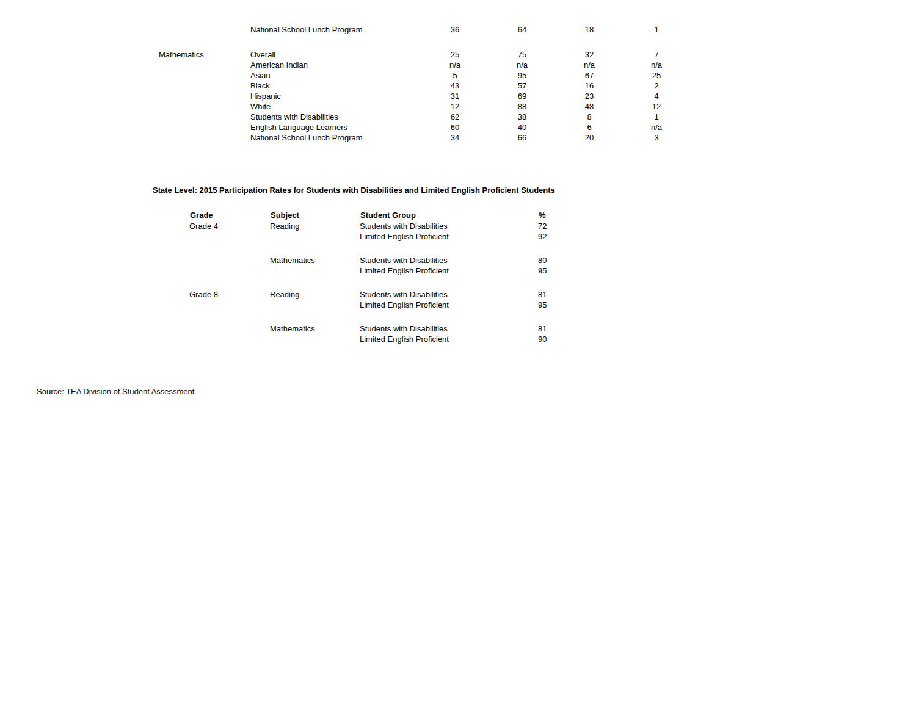| | National School Lunch Program | 36 | 64 | 18 | 1 |
| Mathematics | Overall | 25 | 75 | 32 | 7 |
| | American Indian | n/a | n/a | n/a | n/a |
| | Asian | 5 | 95 | 67 | 25 |
| | Black | 43 | 57 | 16 | 2 |
| | Hispanic | 31 | 69 | 23 | 4 |
| | White | 12 | 88 | 48 | 12 |
| | Students with Disabilities | 62 | 38 | 8 | 1 |
| | English Language Learners | 60 | 40 | 6 | n/a |
| | National School Lunch Program | 34 | 66 | 20 | 3 |
State Level: 2015 Participation Rates for Students with Disabilities and Limited English Proficient Students
| Grade | Subject | Student Group | % |
| --- | --- | --- | --- |
| Grade 4 | Reading | Students with Disabilities | 72 |
| | | Limited English Proficient | 92 |
| | Mathematics | Students with Disabilities | 80 |
| | | Limited English Proficient | 95 |
| Grade 8 | Reading | Students with Disabilities | 81 |
| | | Limited English Proficient | 95 |
| | Mathematics | Students with Disabilities | 81 |
| | | Limited English Proficient | 90 |
Source: TEA Division of Student Assessment